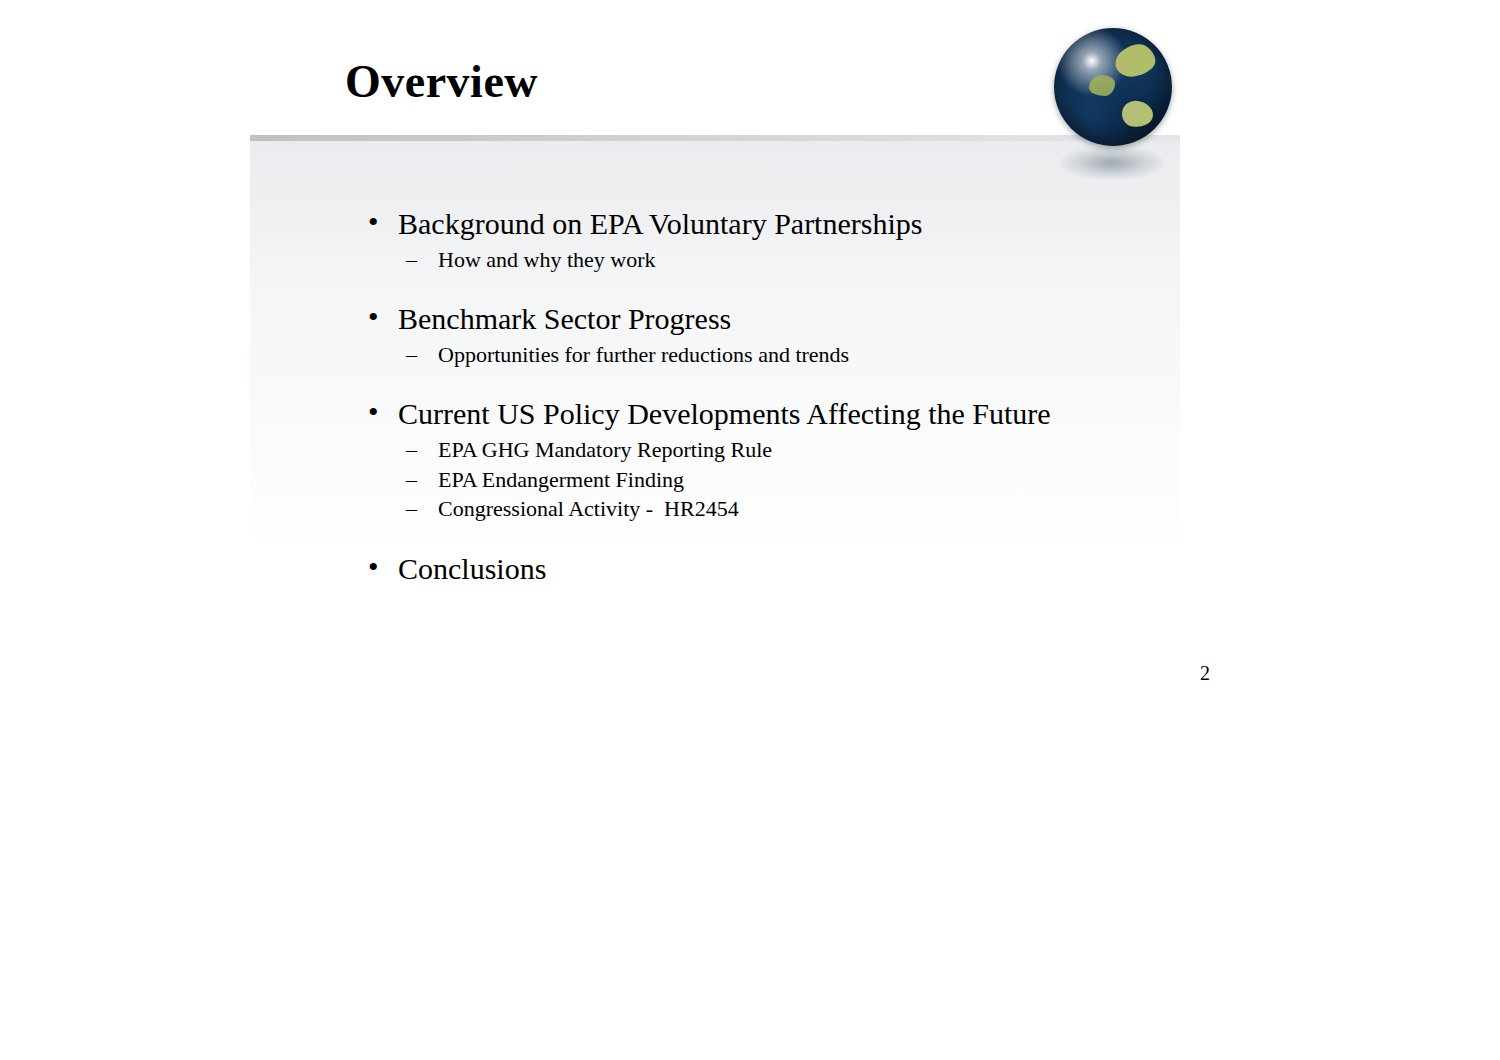Overview
Background on EPA Voluntary Partnerships
How and why they work
Benchmark Sector Progress
Opportunities for further reductions and trends
Current US Policy Developments Affecting the Future
EPA GHG Mandatory Reporting Rule
EPA Endangerment Finding
Congressional Activity - HR2454
Conclusions
2